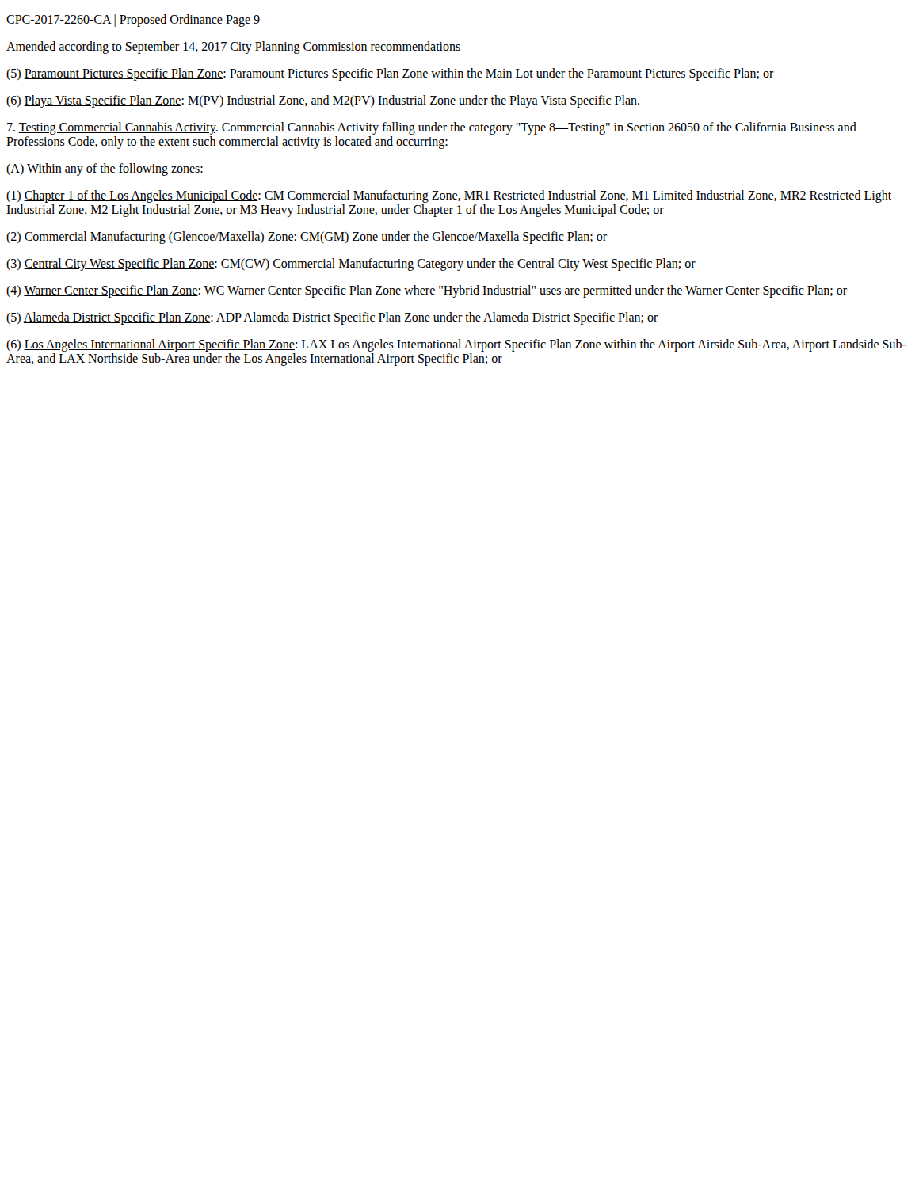CPC-2017-2260-CA | Proposed Ordinance Page 9
Amended according to September 14, 2017 City Planning Commission recommendations
(5) Paramount Pictures Specific Plan Zone: Paramount Pictures Specific Plan Zone within the Main Lot under the Paramount Pictures Specific Plan; or
(6) Playa Vista Specific Plan Zone: M(PV) Industrial Zone, and M2(PV) Industrial Zone under the Playa Vista Specific Plan.
7. Testing Commercial Cannabis Activity. Commercial Cannabis Activity falling under the category "Type 8—Testing" in Section 26050 of the California Business and Professions Code, only to the extent such commercial activity is located and occurring:
(A) Within any of the following zones:
(1) Chapter 1 of the Los Angeles Municipal Code: CM Commercial Manufacturing Zone, MR1 Restricted Industrial Zone, M1 Limited Industrial Zone, MR2 Restricted Light Industrial Zone, M2 Light Industrial Zone, or M3 Heavy Industrial Zone, under Chapter 1 of the Los Angeles Municipal Code; or
(2) Commercial Manufacturing (Glencoe/Maxella) Zone: CM(GM) Zone under the Glencoe/Maxella Specific Plan; or
(3) Central City West Specific Plan Zone: CM(CW) Commercial Manufacturing Category under the Central City West Specific Plan; or
(4) Warner Center Specific Plan Zone: WC Warner Center Specific Plan Zone where "Hybrid Industrial" uses are permitted under the Warner Center Specific Plan; or
(5) Alameda District Specific Plan Zone: ADP Alameda District Specific Plan Zone under the Alameda District Specific Plan; or
(6) Los Angeles International Airport Specific Plan Zone: LAX Los Angeles International Airport Specific Plan Zone within the Airport Airside Sub-Area, Airport Landside Sub-Area, and LAX Northside Sub-Area under the Los Angeles International Airport Specific Plan; or